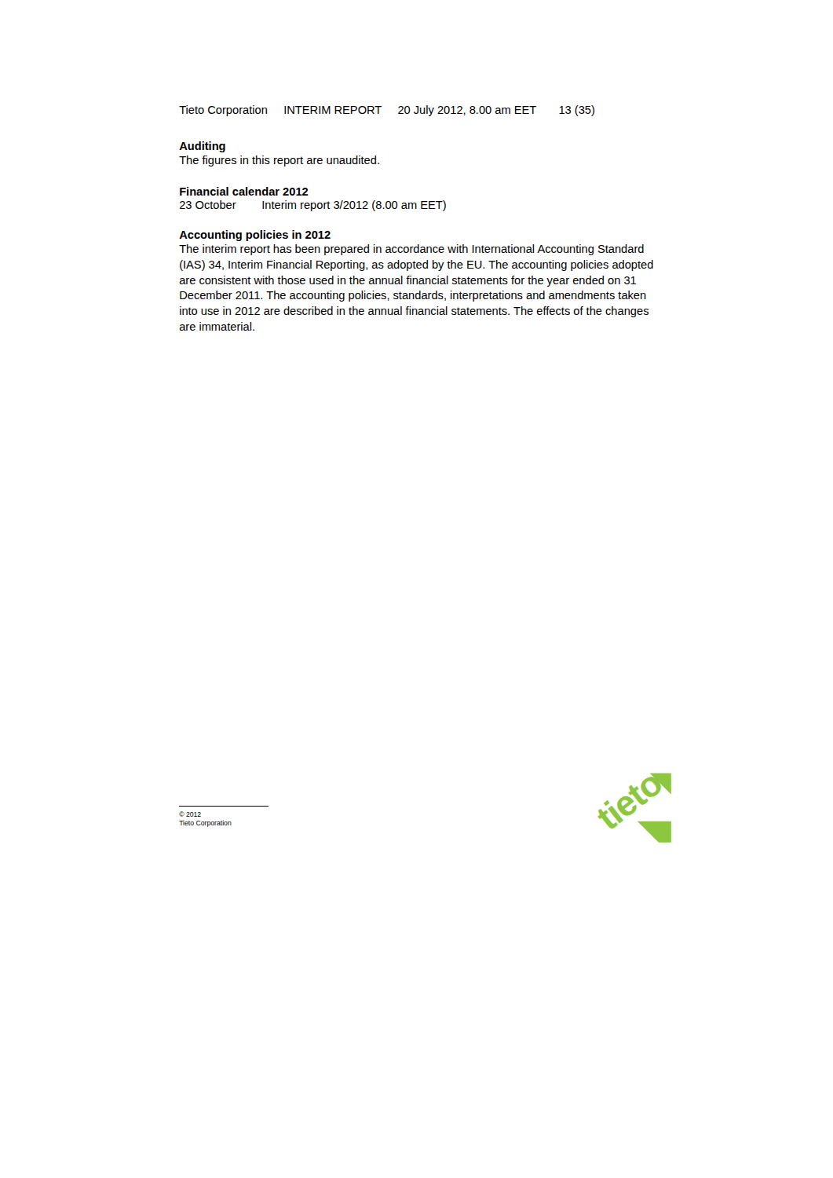Tieto Corporation INTERIM REPORT 20 July 2012, 8.00 am EET 13 (35)
Auditing
The figures in this report are unaudited.
Financial calendar 2012
23 October Interim report 3/2012 (8.00 am EET)
Accounting policies in 2012
The interim report has been prepared in accordance with International Accounting Standard (IAS) 34, Interim Financial Reporting, as adopted by the EU. The accounting policies adopted are consistent with those used in the annual financial statements for the year ended on 31 December 2011. The accounting policies, standards, interpretations and amendments taken into use in 2012 are described in the annual financial statements. The effects of the changes are immaterial.
© 2012
Tieto Corporation
tieto